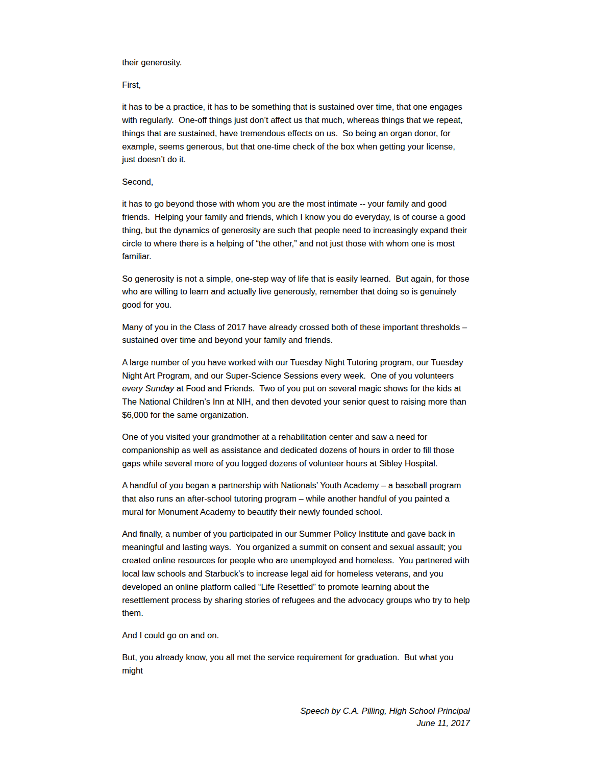their generosity.
First,
it has to be a practice, it has to be something that is sustained over time, that one engages with regularly. One-off things just don’t affect us that much, whereas things that we repeat, things that are sustained, have tremendous effects on us. So being an organ donor, for example, seems generous, but that one-time check of the box when getting your license, just doesn’t do it.
Second,
it has to go beyond those with whom you are the most intimate -- your family and good friends. Helping your family and friends, which I know you do everyday, is of course a good thing, but the dynamics of generosity are such that people need to increasingly expand their circle to where there is a helping of “the other,” and not just those with whom one is most familiar.
So generosity is not a simple, one-step way of life that is easily learned. But again, for those who are willing to learn and actually live generously, remember that doing so is genuinely good for you.
Many of you in the Class of 2017 have already crossed both of these important thresholds – sustained over time and beyond your family and friends.
A large number of you have worked with our Tuesday Night Tutoring program, our Tuesday Night Art Program, and our Super-Science Sessions every week. One of you volunteers every Sunday at Food and Friends. Two of you put on several magic shows for the kids at The National Children’s Inn at NIH, and then devoted your senior quest to raising more than $6,000 for the same organization.
One of you visited your grandmother at a rehabilitation center and saw a need for companionship as well as assistance and dedicated dozens of hours in order to fill those gaps while several more of you logged dozens of volunteer hours at Sibley Hospital.
A handful of you began a partnership with Nationals’ Youth Academy – a baseball program that also runs an after-school tutoring program – while another handful of you painted a mural for Monument Academy to beautify their newly founded school.
And finally, a number of you participated in our Summer Policy Institute and gave back in meaningful and lasting ways. You organized a summit on consent and sexual assault; you created online resources for people who are unemployed and homeless. You partnered with local law schools and Starbuck’s to increase legal aid for homeless veterans, and you developed an online platform called “Life Resettled” to promote learning about the resettlement process by sharing stories of refugees and the advocacy groups who try to help them.
And I could go on and on.
But, you already know, you all met the service requirement for graduation. But what you might
Speech by C.A. Pilling, High School Principal
June 11, 2017